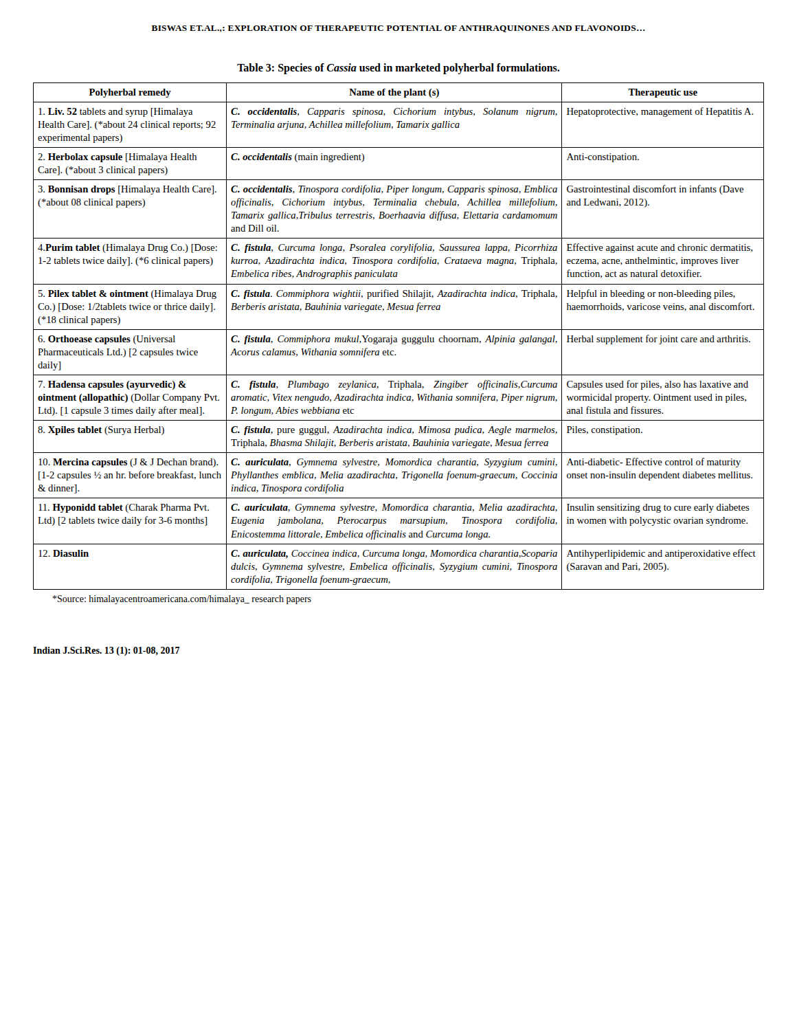BISWAS ET.AL.,: EXPLORATION OF THERAPEUTIC POTENTIAL OF ANTHRAQUINONES AND FLAVONOIDS…
Table 3: Species of Cassia used in marketed polyherbal formulations.
| Polyherbal remedy | Name of the plant (s) | Therapeutic use |
| --- | --- | --- |
| 1. Liv. 52 tablets and syrup [Himalaya Health Care]. (*about 24 clinical reports; 92 experimental papers) | C. occidentalis , Capparis spinosa, Cichorium intybus, Solanum nigrum, Terminalia arjuna, Achillea millefolium, Tamarix gallica | Hepatoprotective, management of Hepatitis A. |
| 2. Herbolax capsule [Himalaya Health Care]. (*about 3 clinical papers) | C. occidentalis (main ingredient) | Anti-constipation. |
| 3. Bonnisan drops [Himalaya Health Care]. (*about 08 clinical papers) | C. occidentalis , Tinospora cordifolia, Piper longum, Capparis spinosa, Emblica officinalis, Cichorium intybus, Terminalia chebula, Achillea millefolium, Tamarix gallica,Tribulus terrestris, Boerhaavia diffusa, Elettaria cardamomum and Dill oil. | Gastrointestinal discomfort in infants (Dave and Ledwani, 2012). |
| 4. Purim tablet (Himalaya Drug Co.) [Dose: 1-2 tablets twice daily]. (*6 clinical papers) | C. fistula , Curcuma longa, Psoralea corylifolia, Saussurea lappa, Picorrhiza kurroa, Azadirachta indica, Tinospora cordifolia, Crataeva magna, Triphala , Embelica ribes, Andrographis paniculata | Effective against acute and chronic dermatitis, eczema, acne, anthelmintic, improves liver function, act as natural detoxifier. |
| 5. Pilex tablet & ointment (Himalaya Drug Co.) [Dose: 1/2tablets twice or thrice daily]. (*18 clinical papers) | C. fistula . Commiphora wightii , purified Shilajit, Azadirachta indica , Triphala, Berberis aristata, Bauhinia variegate, Mesua ferrea | Helpful in bleeding or non-bleeding piles, haemorrhoids, varicose veins, anal discomfort. |
| 6. Orthoease capsules (Universal Pharmaceuticals Ltd.) [2 capsules twice daily] | C. fistula , Commiphora mukul, Yogaraja guggulu choornam, Alpinia galangal, Acorus calamus, Withania somnifera etc. | Herbal supplement for joint care and arthritis. |
| 7. Hadensa capsules (ayurvedic) & ointment (allopathic) (Dollar Company Pvt. Ltd). [1 capsule 3 times daily after meal]. | C. fistula , Plumbago zeylanica , Triphala, Zingiber officinalis,Curcuma aromatic, Vitex nengudo, Azadirachta indica, Withania somnifera, Piper nigrum, P. longum, Abies webbiana etc | Capsules used for piles, also has laxative and wormicidal property. Ointment used in piles, anal fistula and fissures. |
| 8. Xpiles tablet (Surya Herbal) | C. fistula , pure guggul, Azadirachta indica, Mimosa pudica, Aegle marmelos, Triphala, Bhasma Shilajit, Berberis aristata, Bauhinia variegate, Mesua ferrea | Piles, constipation. |
| 10. Mercina capsules (J & J Dechan brand). [1-2 capsules ½ an hr. before breakfast, lunch & dinner]. | C. auriculata , Gymnema sylvestre, Momordica charantia, Syzygium cumini, Phyllanthes emblica, Melia azadirachta, Trigonella foenum-graecum, Coccinia indica, Tinospora cordifolia | Anti-diabetic- Effective control of maturity onset non-insulin dependent diabetes mellitus. |
| 11. Hyponidd tablet (Charak Pharma Pvt. Ltd) [2 tablets twice daily for 3-6 months] | C. auriculata , Gymnema sylvestre, Momordica charantia, Melia azadirachta, Eugenia jambolana, Pterocarpus marsupium, Tinospora cordifolia, Enicostemma littorale, Embelica officinalis and Curcuma longa. | Insulin sensitizing drug to cure early diabetes in women with polycystic ovarian syndrome. |
| 12. Diasulin | C. auriculata, Coccinea indica, Curcuma longa, Momordica charantia,Scoparia dulcis, Gymnema sylvestre, Embelica officinalis, Syzygium cumini, Tinospora cordifolia, Trigonella foenum-graecum, | Antihyperlipidemic and antiperoxidative effect (Saravan and Pari, 2005). |
*Source: himalayacentroamericana.com/himalaya_ research papers
Indian J.Sci.Res. 13 (1): 01-08, 2017